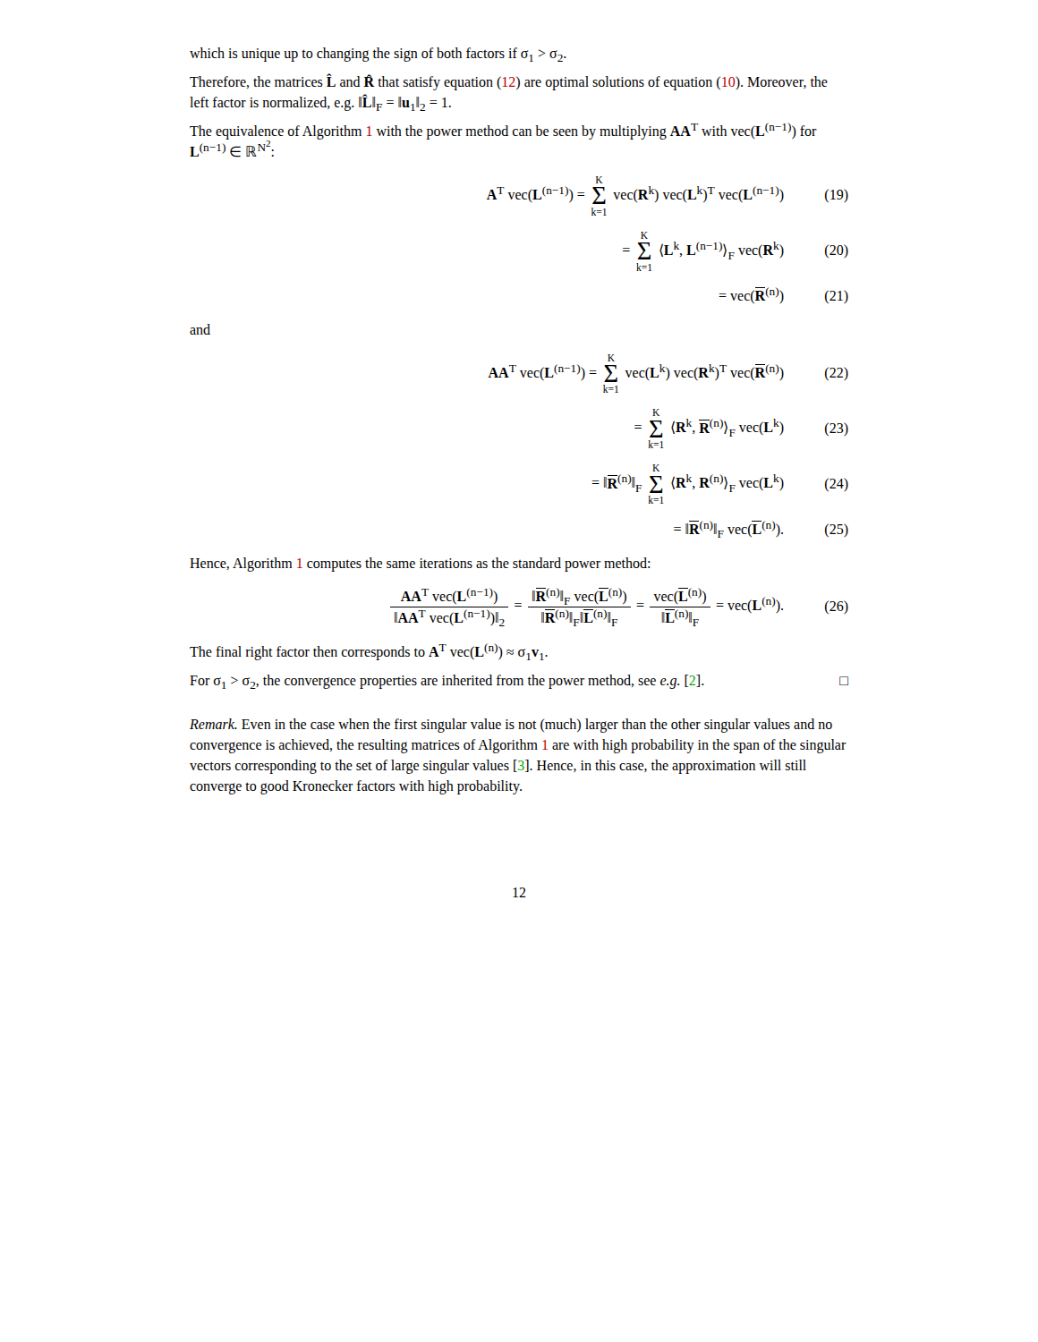which is unique up to changing the sign of both factors if σ1 > σ2.
Therefore, the matrices L̂ and R̂ that satisfy equation (12) are optimal solutions of equation (10). Moreover, the left factor is normalized, e.g. ‖L̂‖F = ‖u1‖2 = 1.
The equivalence of Algorithm 1 with the power method can be seen by multiplying AAT with vec(L(n−1)) for L(n−1) ∈ ℝN2:
AT vec(L(n−1)) = KΣk=1 vec(Rk) vec(Lk)T vec(L(n−1))
(19)
= KΣk=1 ⟨Lk, L(n−1)⟩F vec(Rk)
(20)
= vec(R(n))
(21)
and
AAT vec(L(n−1)) = KΣk=1 vec(Lk) vec(Rk)T vec(R(n))
(22)
= KΣk=1 ⟨Rk, R(n)⟩F vec(Lk)
(23)
= ‖R(n)‖F KΣk=1 ⟨Rk, R(n)⟩F vec(Lk)
(24)
= ‖R(n)‖F vec(L(n)).
(25)
Hence, Algorithm 1 computes the same iterations as the standard power method:
AAT vec(L(n−1)) ‖AAT vec(L(n−1))‖2 = ‖R(n)‖F vec(L(n)) ‖R(n)‖F‖L(n)‖F = vec(L(n)) ‖L(n)‖F = vec(L(n)).
(26)
The final right factor then corresponds to AT vec(L(n)) ≈ σ1v1.
For σ1 > σ2, the convergence properties are inherited from the power method, see e.g. [2]. □
Remark. Even in the case when the first singular value is not (much) larger than the other singular values and no convergence is achieved, the resulting matrices of Algorithm 1 are with high probability in the span of the singular vectors corresponding to the set of large singular values [3]. Hence, in this case, the approximation will still converge to good Kronecker factors with high probability.
12